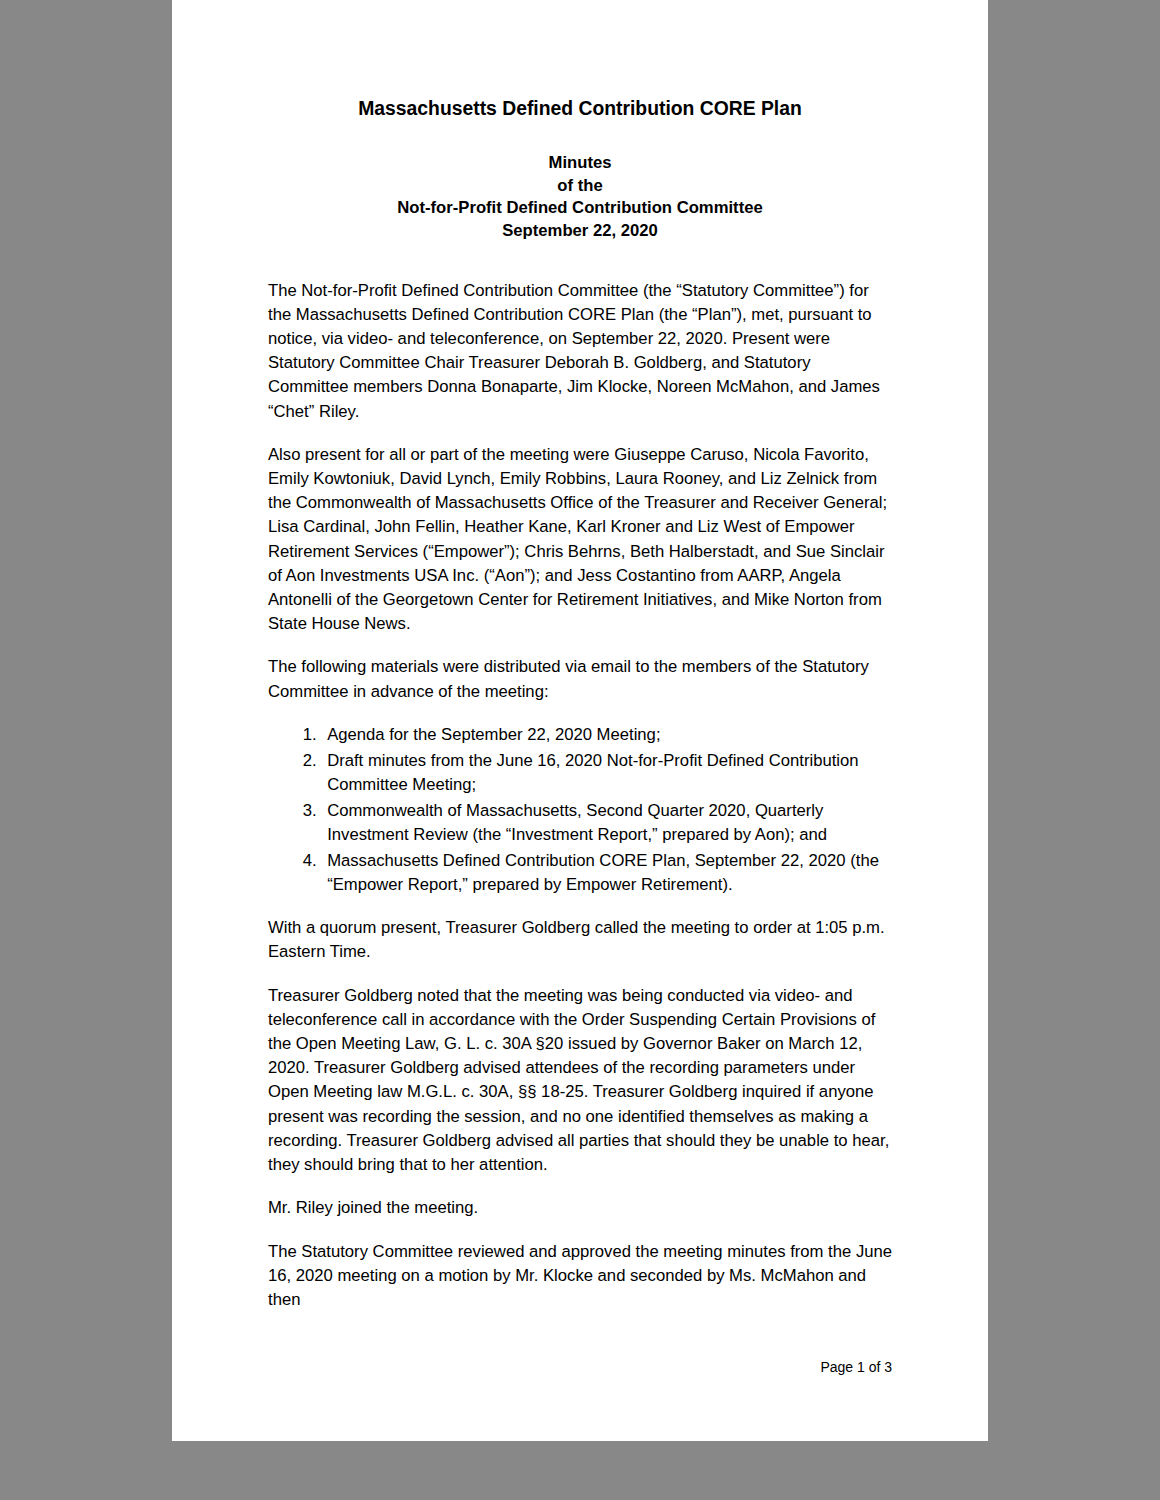Massachusetts Defined Contribution CORE Plan
Minutes of the Not-for-Profit Defined Contribution Committee September 22, 2020
The Not-for-Profit Defined Contribution Committee (the “Statutory Committee”) for the Massachusetts Defined Contribution CORE Plan (the “Plan”), met, pursuant to notice, via video- and teleconference, on September 22, 2020. Present were Statutory Committee Chair Treasurer Deborah B. Goldberg, and Statutory Committee members Donna Bonaparte, Jim Klocke, Noreen McMahon, and James “Chet” Riley.
Also present for all or part of the meeting were Giuseppe Caruso, Nicola Favorito, Emily Kowtoniuk, David Lynch, Emily Robbins, Laura Rooney, and Liz Zelnick from the Commonwealth of Massachusetts Office of the Treasurer and Receiver General; Lisa Cardinal, John Fellin, Heather Kane, Karl Kroner and Liz West of Empower Retirement Services (“Empower”); Chris Behrns, Beth Halberstadt, and Sue Sinclair of Aon Investments USA Inc. (“Aon”); and Jess Costantino from AARP, Angela Antonelli of the Georgetown Center for Retirement Initiatives, and Mike Norton from State House News.
The following materials were distributed via email to the members of the Statutory Committee in advance of the meeting:
Agenda for the September 22, 2020 Meeting;
Draft minutes from the June 16, 2020 Not-for-Profit Defined Contribution Committee Meeting;
Commonwealth of Massachusetts, Second Quarter 2020, Quarterly Investment Review (the “Investment Report,” prepared by Aon); and
Massachusetts Defined Contribution CORE Plan, September 22, 2020 (the “Empower Report,” prepared by Empower Retirement).
With a quorum present, Treasurer Goldberg called the meeting to order at 1:05 p.m. Eastern Time.
Treasurer Goldberg noted that the meeting was being conducted via video- and teleconference call in accordance with the Order Suspending Certain Provisions of the Open Meeting Law, G. L. c. 30A §20 issued by Governor Baker on March 12, 2020. Treasurer Goldberg advised attendees of the recording parameters under Open Meeting law M.G.L. c. 30A, §§ 18-25. Treasurer Goldberg inquired if anyone present was recording the session, and no one identified themselves as making a recording. Treasurer Goldberg advised all parties that should they be unable to hear, they should bring that to her attention.
Mr. Riley joined the meeting.
The Statutory Committee reviewed and approved the meeting minutes from the June 16, 2020 meeting on a motion by Mr. Klocke and seconded by Ms. McMahon and then
Page 1 of 3